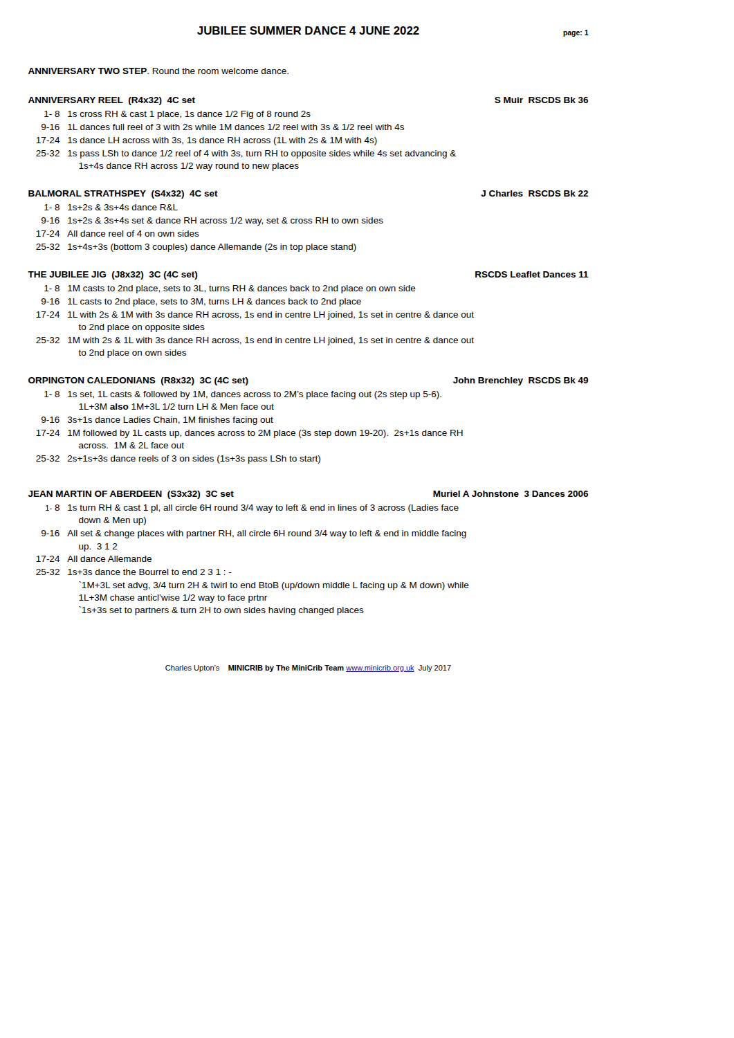JUBILEE SUMMER DANCE 4 JUNE 2022 page: 1
ANNIVERSARY TWO STEP. Round the room welcome dance.
ANNIVERSARY REEL (R4x32) 4C set S Muir RSCDS Bk 36
1- 81s cross RH & cast 1 place, 1s dance 1/2 Fig of 8 round 2s
9-161L dances full reel of 3 with 2s while 1M dances 1/2 reel with 3s & 1/2 reel with 4s
17-241s dance LH across with 3s, 1s dance RH across (1L with 2s & 1M with 4s)
25-321s pass LSh to dance 1/2 reel of 4 with 3s, turn RH to opposite sides while 4s set advancing & 1s+4s dance RH across 1/2 way round to new places
BALMORAL STRATHSPEY (S4x32) 4C set J Charles RSCDS Bk 22
1- 81s+2s & 3s+4s dance R&L
9-161s+2s & 3s+4s set & dance RH across 1/2 way, set & cross RH to own sides
17-24 All dance reel of 4 on own sides
25-321s+4s+3s (bottom 3 couples) dance Allemande (2s in top place stand)
THE JUBILEE JIG (J8x32) 3C (4C set) RSCDS Leaflet Dances 11
1- 81M casts to 2nd place, sets to 3L, turns RH & dances back to 2nd place on own side
9-161L casts to 2nd place, sets to 3M, turns LH & dances back to 2nd place
17-241L with 2s & 1M with 3s dance RH across, 1s end in centre LH joined, 1s set in centre & dance out to 2nd place on opposite sides
25-321M with 2s & 1L with 3s dance RH across, 1s end in centre LH joined, 1s set in centre & dance out to 2nd place on own sides
ORPINGTON CALEDONIANS (R8x32) 3C (4C set) John Brenchley RSCDS Bk 49
1- 81s set, 1L casts & followed by 1M, dances across to 2M’s place facing out (2s step up 5-6). 1L+3M also 1M+3L 1/2 turn LH & Men face out
9-163s+1s dance Ladies Chain, 1M finishes facing out
17-241M followed by 1L casts up, dances across to 2M place (3s step down 19-20). 2s+1s dance RH across. 1M & 2L face out
25-322s+1s+3s dance reels of 3 on sides (1s+3s pass LSh to start)
JEAN MARTIN OF ABERDEEN (S3x32) 3C set Muriel A Johnstone 3 Dances 2006
1- 81s turn RH & cast 1 pl, all circle 6H round 3/4 way to left & end in lines of 3 across (Ladies face down & Men up)
9-16 All set & change places with partner RH, all circle 6H round 3/4 way to left & end in middle facing up. 3 1 2
17-24 All dance Allemande
25-321s+3s dance the Bourrel to end 2 3 1 : - `1M+3L set advg, 3/4 turn 2H & twirl to end BtoB (up/down middle L facing up & M down) while 1L+3M chase anticl’wise 1/2 way to face prtnr `1s+3s set to partners & turn 2H to own sides having changed places
Charles Upton’s MINICRIB by The MiniCrib Team www.minicrib.org.uk July 2017